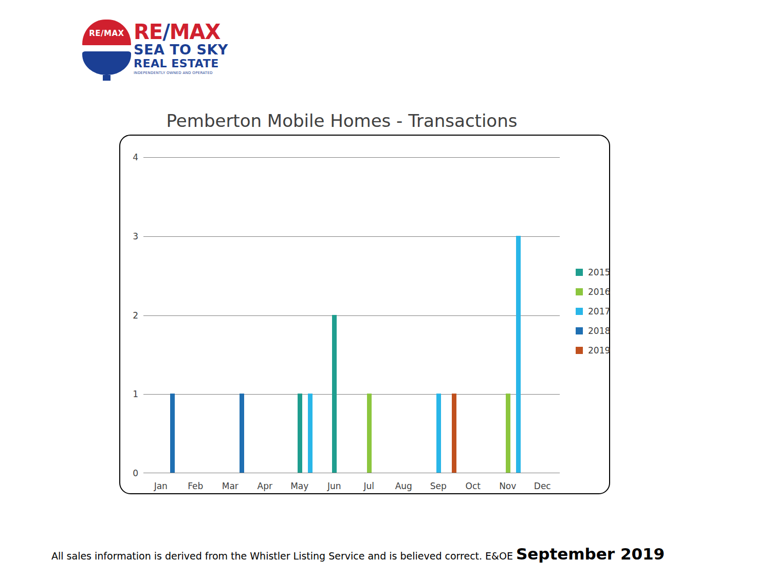RE/MAX
RE/MAX
SEA TO SKY
REAL ESTATE
INDEPENDENTLY OWNED AND OPERATED
Pemberton Mobile Homes - Transactions
4
3
2
1
0
Jan Feb Mar Apr May Jun Jul Aug Sep Oct Nov Dec
2015
2016
2017
2018
2019
All sales information is derived from the Whistler Listing Service and is believed correct. E&OESeptember 2019